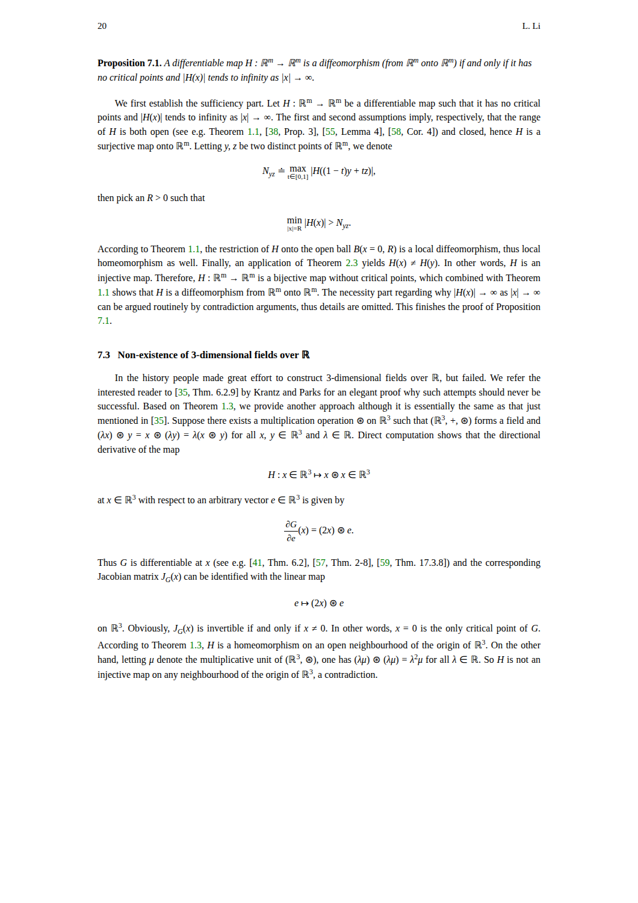20 L. Li
Proposition 7.1. A differentiable map H : ℝm → ℝm is a diffeomorphism (from ℝm onto ℝm) if and only if it has no critical points and |H(x)| tends to infinity as |x| → ∞.
We first establish the sufficiency part. Let H : ℝm → ℝm be a differentiable map such that it has no critical points and |H(x)| tends to infinity as |x| → ∞. The first and second assumptions imply, respectively, that the range of H is both open (see e.g. Theorem 1.1, [38, Prop. 3], [55, Lemma 4], [58, Cor. 4]) and closed, hence H is a surjective map onto ℝm. Letting y, z be two distinct points of ℝm, we denote
Nyz ≐ max t∈[0,1] |H((1 − t)y + tz)|,
then pick an R > 0 such that
min|x|=R |H(x)| > Nyz.
According to Theorem 1.1, the restriction of H onto the open ball B(x = 0, R) is a local diffeomorphism, thus local homeomorphism as well. Finally, an application of Theorem 2.3 yields H(x) ≠ H(y). In other words, H is an injective map. Therefore, H : ℝm → ℝm is a bijective map without critical points, which combined with Theorem 1.1 shows that H is a diffeomorphism from ℝm onto ℝm. The necessity part regarding why |H(x)| → ∞ as |x| → ∞ can be argued routinely by contradiction arguments, thus details are omitted. This finishes the proof of Proposition 7.1.
7.3 Non-existence of 3-dimensional fields over ℝ
In the history people made great effort to construct 3-dimensional fields over ℝ, but failed. We refer the interested reader to [35, Thm. 6.2.9] by Krantz and Parks for an elegant proof why such attempts should never be successful. Based on Theorem 1.3, we provide another approach although it is essentially the same as that just mentioned in [35]. Suppose there exists a multiplication operation ⊛ on ℝ3 such that (ℝ3, +, ⊛) forms a field and (λx) ⊛ y = x ⊛ (λy) = λ(x ⊛ y) for all x, y ∈ ℝ3 and λ ∈ ℝ. Direct computation shows that the directional derivative of the map
H : x ∈ ℝ3 ↦ x ⊛ x ∈ ℝ3
at x ∈ ℝ3 with respect to an arbitrary vector e ∈ ℝ3 is given by
∂G∂e(x) = (2x) ⊛ e.
Thus G is differentiable at x (see e.g. [41, Thm. 6.2], [57, Thm. 2-8], [59, Thm. 17.3.8]) and the corresponding Jacobian matrix JG(x) can be identified with the linear map
e ↦ (2x) ⊛ e
on ℝ3. Obviously, JG(x) is invertible if and only if x ≠ 0. In other words, x = 0 is the only critical point of G. According to Theorem 1.3, H is a homeomorphism on an open neighbourhood of the origin of ℝ3. On the other hand, letting μ denote the multiplicative unit of (ℝ3, ⊛), one has (λμ) ⊛ (λμ) = λ2μ for all λ ∈ ℝ. So H is not an injective map on any neighbourhood of the origin of ℝ3, a contradiction.